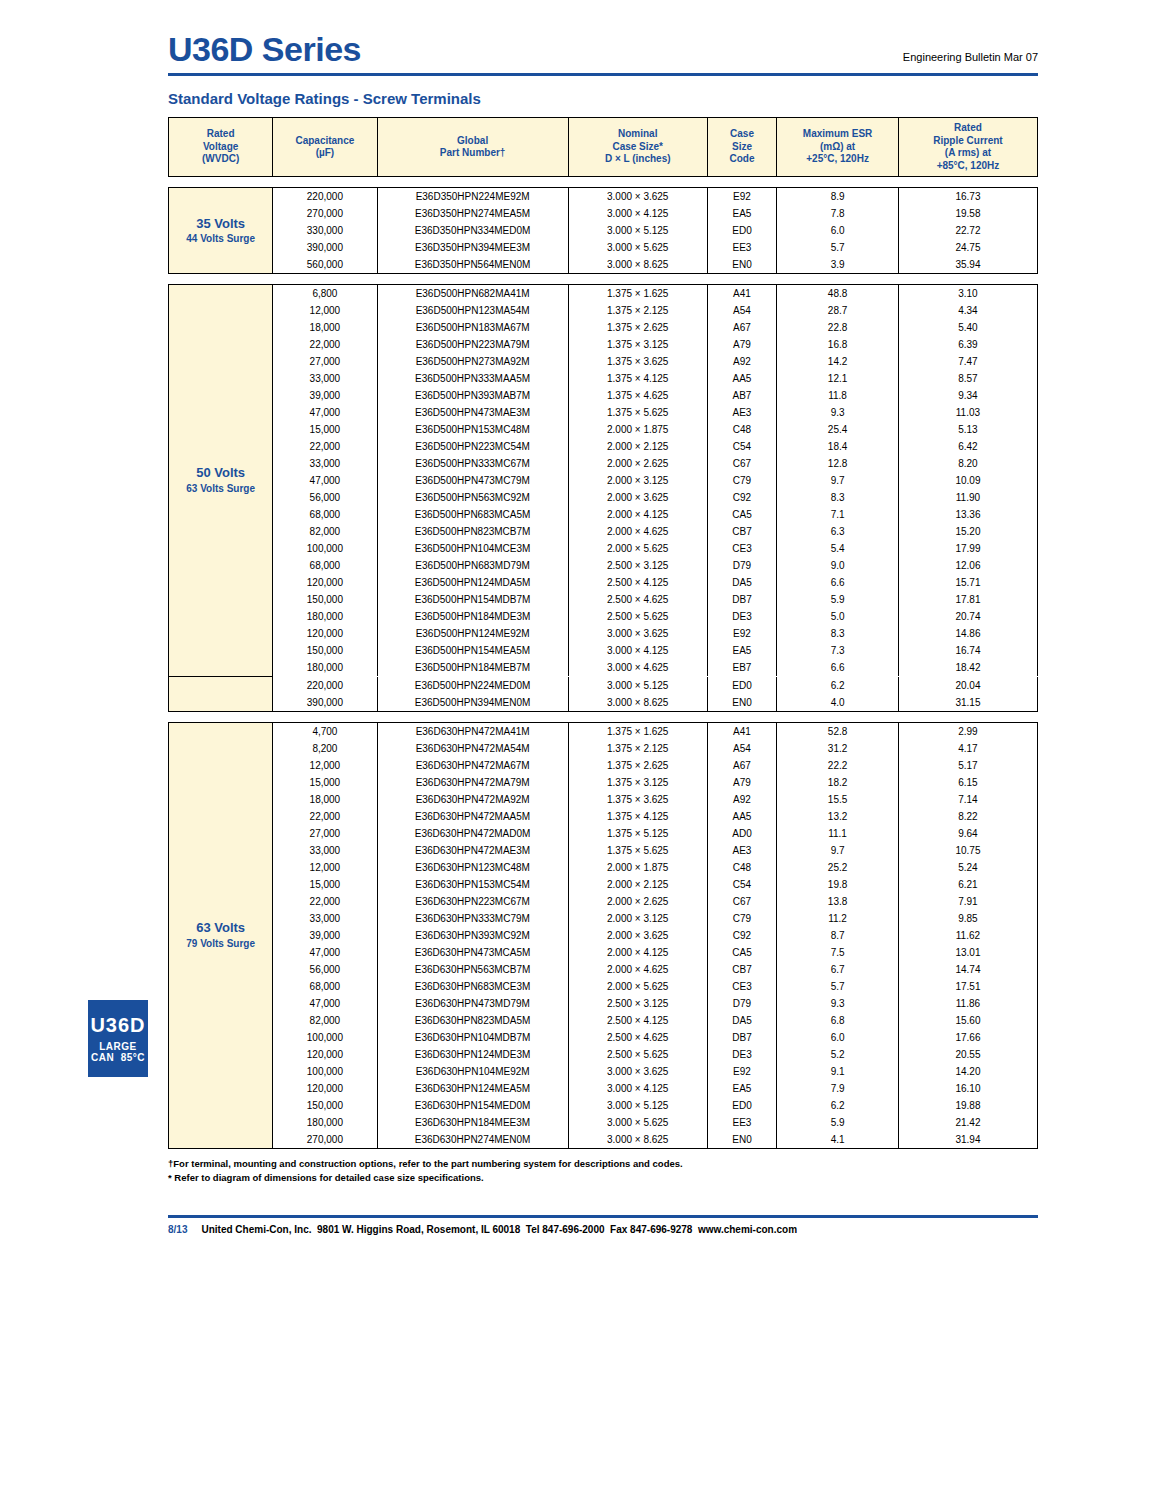U36D Series
Engineering Bulletin Mar 07
Standard Voltage Ratings - Screw Terminals
| Rated Voltage (WVDC) | Capacitance (µF) | Global Part Number† | Nominal Case Size* D × L (inches) | Case Size Code | Maximum ESR (mΩ) at +25°C, 120Hz | Rated Ripple Current (A rms) at +85°C, 120Hz |
| --- | --- | --- | --- | --- | --- | --- |
| 35 Volts 44 Volts Surge | 220,000 | E36D350HPN224ME92M | 3.000 × 3.625 | E92 | 8.9 | 16.73 |
| 270,000 | E36D350HPN274MEA5M | 3.000 × 4.125 | EA5 | 7.8 | 19.58 |
| 330,000 | E36D350HPN334MED0M | 3.000 × 5.125 | ED0 | 6.0 | 22.72 |
| 390,000 | E36D350HPN394MEE3M | 3.000 × 5.625 | EE3 | 5.7 | 24.75 |
| 560,000 | E36D350HPN564MEN0M | 3.000 × 8.625 | EN0 | 3.9 | 35.94 |
| 50 Volts 63 Volts Surge | 6,800 | E36D500HPN682MA41M | 1.375 × 1.625 | A41 | 48.8 | 3.10 |
| 12,000 | E36D500HPN123MA54M | 1.375 × 2.125 | A54 | 28.7 | 4.34 |
| 18,000 | E36D500HPN183MA67M | 1.375 × 2.625 | A67 | 22.8 | 5.40 |
| 22,000 | E36D500HPN223MA79M | 1.375 × 3.125 | A79 | 16.8 | 6.39 |
| 27,000 | E36D500HPN273MA92M | 1.375 × 3.625 | A92 | 14.2 | 7.47 |
| 33,000 | E36D500HPN333MAA5M | 1.375 × 4.125 | AA5 | 12.1 | 8.57 |
| 39,000 | E36D500HPN393MAB7M | 1.375 × 4.625 | AB7 | 11.8 | 9.34 |
| 47,000 | E36D500HPN473MAE3M | 1.375 × 5.625 | AE3 | 9.3 | 11.03 |
| 15,000 | E36D500HPN153MC48M | 2.000 × 1.875 | C48 | 25.4 | 5.13 |
| 22,000 | E36D500HPN223MC54M | 2.000 × 2.125 | C54 | 18.4 | 6.42 |
| 33,000 | E36D500HPN333MC67M | 2.000 × 2.625 | C67 | 12.8 | 8.20 |
| 47,000 | E36D500HPN473MC79M | 2.000 × 3.125 | C79 | 9.7 | 10.09 |
| 56,000 | E36D500HPN563MC92M | 2.000 × 3.625 | C92 | 8.3 | 11.90 |
| 68,000 | E36D500HPN683MCA5M | 2.000 × 4.125 | CA5 | 7.1 | 13.36 |
| 82,000 | E36D500HPN823MCB7M | 2.000 × 4.625 | CB7 | 6.3 | 15.20 |
| 100,000 | E36D500HPN104MCE3M | 2.000 × 5.625 | CE3 | 5.4 | 17.99 |
| 68,000 | E36D500HPN683MD79M | 2.500 × 3.125 | D79 | 9.0 | 12.06 |
| 120,000 | E36D500HPN124MDA5M | 2.500 × 4.125 | DA5 | 6.6 | 15.71 |
| 150,000 | E36D500HPN154MDB7M | 2.500 × 4.625 | DB7 | 5.9 | 17.81 |
| 180,000 | E36D500HPN184MDE3M | 2.500 × 5.625 | DE3 | 5.0 | 20.74 |
| 120,000 | E36D500HPN124ME92M | 3.000 × 3.625 | E92 | 8.3 | 14.86 |
| 150,000 | E36D500HPN154MEA5M | 3.000 × 4.125 | EA5 | 7.3 | 16.74 |
| 180,000 | E36D500HPN184MEB7M | 3.000 × 4.625 | EB7 | 6.6 | 18.42 |
| | 220,000 | E36D500HPN224MED0M | 3.000 × 5.125 | ED0 | 6.2 | 20.04 |
| | 390,000 | E36D500HPN394MEN0M | 3.000 × 8.625 | EN0 | 4.0 | 31.15 |
| 63 Volts 79 Volts Surge | 4,700 | E36D630HPN472MA41M | 1.375 × 1.625 | A41 | 52.8 | 2.99 |
| 8,200 | E36D630HPN472MA54M | 1.375 × 2.125 | A54 | 31.2 | 4.17 |
| 12,000 | E36D630HPN472MA67M | 1.375 × 2.625 | A67 | 22.2 | 5.17 |
| 15,000 | E36D630HPN472MA79M | 1.375 × 3.125 | A79 | 18.2 | 6.15 |
| 18,000 | E36D630HPN472MA92M | 1.375 × 3.625 | A92 | 15.5 | 7.14 |
| 22,000 | E36D630HPN472MAA5M | 1.375 × 4.125 | AA5 | 13.2 | 8.22 |
| 27,000 | E36D630HPN472MAD0M | 1.375 × 5.125 | AD0 | 11.1 | 9.64 |
| 33,000 | E36D630HPN472MAE3M | 1.375 × 5.625 | AE3 | 9.7 | 10.75 |
| 12,000 | E36D630HPN123MC48M | 2.000 × 1.875 | C48 | 25.2 | 5.24 |
| 15,000 | E36D630HPN153MC54M | 2.000 × 2.125 | C54 | 19.8 | 6.21 |
| 22,000 | E36D630HPN223MC67M | 2.000 × 2.625 | C67 | 13.8 | 7.91 |
| 33,000 | E36D630HPN333MC79M | 2.000 × 3.125 | C79 | 11.2 | 9.85 |
| 39,000 | E36D630HPN393MC92M | 2.000 × 3.625 | C92 | 8.7 | 11.62 |
| 47,000 | E36D630HPN473MCA5M | 2.000 × 4.125 | CA5 | 7.5 | 13.01 |
| 56,000 | E36D630HPN563MCB7M | 2.000 × 4.625 | CB7 | 6.7 | 14.74 |
| 68,000 | E36D630HPN683MCE3M | 2.000 × 5.625 | CE3 | 5.7 | 17.51 |
| 47,000 | E36D630HPN473MD79M | 2.500 × 3.125 | D79 | 9.3 | 11.86 |
| 82,000 | E36D630HPN823MDA5M | 2.500 × 4.125 | DA5 | 6.8 | 15.60 |
| 100,000 | E36D630HPN104MDB7M | 2.500 × 4.625 | DB7 | 6.0 | 17.66 |
| 120,000 | E36D630HPN124MDE3M | 2.500 × 5.625 | DE3 | 5.2 | 20.55 |
| 100,000 | E36D630HPN104ME92M | 3.000 × 3.625 | E92 | 9.1 | 14.20 |
| 120,000 | E36D630HPN124MEA5M | 3.000 × 4.125 | EA5 | 7.9 | 16.10 |
| 150,000 | E36D630HPN154MED0M | 3.000 × 5.125 | ED0 | 6.2 | 19.88 |
| 180,000 | E36D630HPN184MEE3M | 3.000 × 5.625 | EE3 | 5.9 | 21.42 |
| 270,000 | E36D630HPN274MEN0M | 3.000 × 8.625 | EN0 | 4.1 | 31.94 |
†For terminal, mounting and construction options, refer to the part numbering system for descriptions and codes.
* Refer to diagram of dimensions for detailed case size specifications.
U36D LARGE CAN 85°C
8/13 United Chemi-Con, Inc. 9801 W. Higgins Road, Rosemont, IL 60018 Tel 847-696-2000 Fax 847-696-9278 www.chemi-con.com